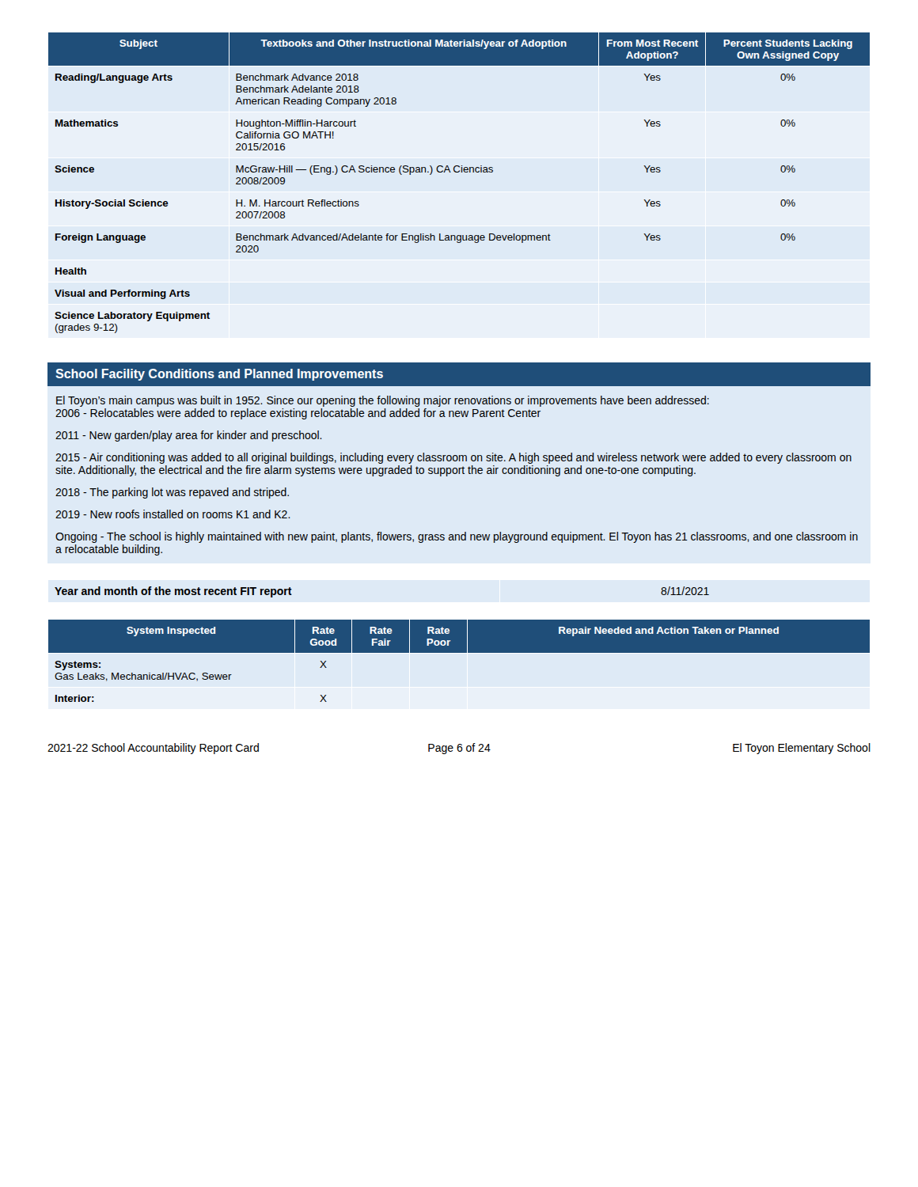| Subject | Textbooks and Other Instructional Materials/year of Adoption | From Most Recent Adoption? | Percent Students Lacking Own Assigned Copy |
| --- | --- | --- | --- |
| Reading/Language Arts | Benchmark Advance 2018 Benchmark Adelante 2018 American Reading Company 2018 | Yes | 0% |
| Mathematics | Houghton-Mifflin-Harcourt California GO MATH! 2015/2016 | Yes | 0% |
| Science | McGraw-Hill — (Eng.) CA Science (Span.) CA Ciencias 2008/2009 | Yes | 0% |
| History-Social Science | H. M. Harcourt Reflections 2007/2008 | Yes | 0% |
| Foreign Language | Benchmark Advanced/Adelante for English Language Development 2020 | Yes | 0% |
| Health | | | |
| Visual and Performing Arts | | | |
| Science Laboratory Equipment (grades 9-12) | | | |
School Facility Conditions and Planned Improvements
El Toyon’s main campus was built in 1952. Since our opening the following major renovations or improvements have been addressed:
2006 - Relocatables were added to replace existing relocatable and added for a new Parent Center
2011 - New garden/play area for kinder and preschool.
2015 - Air conditioning was added to all original buildings, including every classroom on site. A high speed and wireless network were added to every classroom on site. Additionally, the electrical and the fire alarm systems were upgraded to support the air conditioning and one-to-one computing.
2018 - The parking lot was repaved and striped.
2019 - New roofs installed on rooms K1 and K2.
Ongoing - The school is highly maintained with new paint, plants, flowers, grass and new playground equipment. El Toyon has 21 classrooms, and one classroom in a relocatable building.
| Year and month of the most recent FIT report | 8/11/2021 |
| System Inspected | Rate Good | Rate Fair | Rate Poor | Repair Needed and Action Taken or Planned |
| --- | --- | --- | --- | --- |
| Systems: Gas Leaks, Mechanical/HVAC, Sewer | X | | | |
| Interior: | X | | | |
2021-22 School Accountability Report Card
Page 6 of 24
El Toyon Elementary School